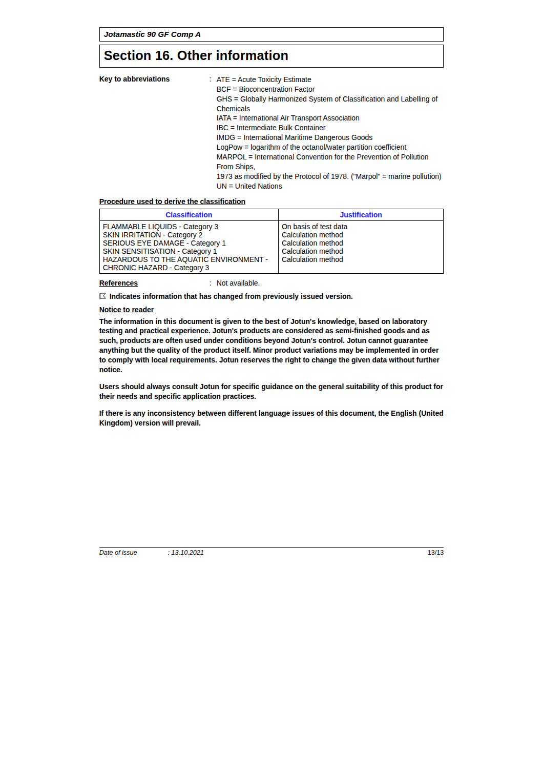Jotamastic 90 GF Comp A
Section 16. Other information
Key to abbreviations
:
ATE = Acute Toxicity Estimate
BCF = Bioconcentration Factor
GHS = Globally Harmonized System of Classification and Labelling of Chemicals
IATA = International Air Transport Association
IBC = Intermediate Bulk Container
IMDG = International Maritime Dangerous Goods
LogPow = logarithm of the octanol/water partition coefficient
MARPOL = International Convention for the Prevention of Pollution From Ships,
1973 as modified by the Protocol of 1978. ("Marpol" = marine pollution)
UN = United Nations
Procedure used to derive the classification
| Classification | Justification |
| --- | --- |
| FLAMMABLE LIQUIDS - Category 3 SKIN IRRITATION - Category 2 SERIOUS EYE DAMAGE - Category 1 SKIN SENSITISATION - Category 1 HAZARDOUS TO THE AQUATIC ENVIRONMENT - CHRONIC HAZARD - Category 3 | On basis of test data Calculation method Calculation method Calculation method Calculation method |
References
:
Not available.
Indicates information that has changed from previously issued version.
Notice to reader
The information in this document is given to the best of Jotun's knowledge, based on laboratory testing and practical experience. Jotun's products are considered as semi-finished goods and as such, products are often used under conditions beyond Jotun's control. Jotun cannot guarantee anything but the quality of the product itself. Minor product variations may be implemented in order to comply with local requirements. Jotun reserves the right to change the given data without further notice.
Users should always consult Jotun for specific guidance on the general suitability of this product for their needs and specific application practices.
If there is any inconsistency between different language issues of this document, the English (United Kingdom) version will prevail.
Date of issue
: 13.10.2021
13/13